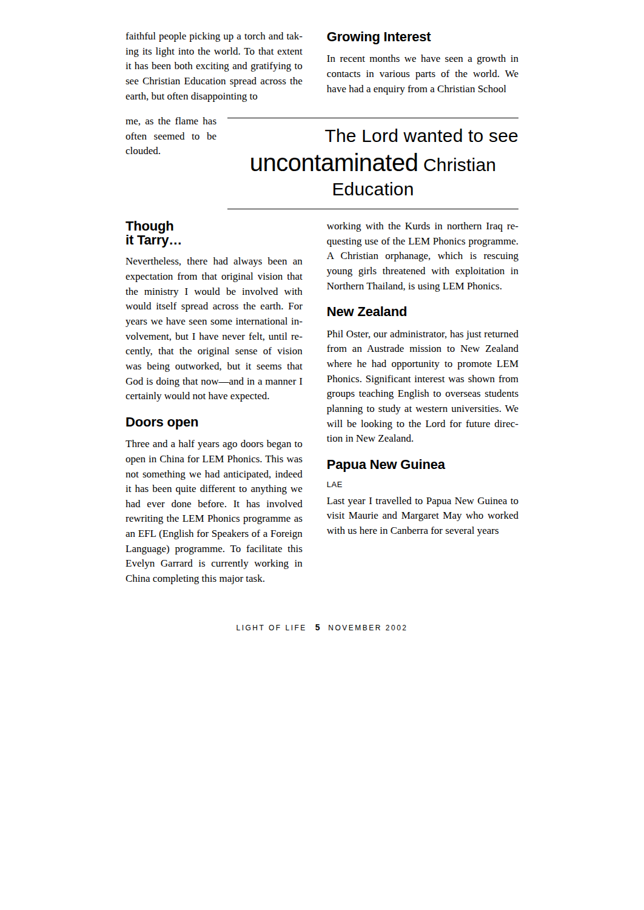faithful people picking up a torch and taking its light into the world. To that extent it has been both exciting and gratifying to see Christian Education spread across the earth, but often disappointing to
Growing Interest
In recent months we have seen a growth in contacts in various parts of the world. We have had a enquiry from a Christian School
me, as the flame has often seemed to be clouded.
The Lord wanted to see uncontaminated Christian Education
Though
it Tarry…
Nevertheless, there had always been an expectation from that original vision that the ministry I would be involved with would itself spread across the earth. For years we have seen some international involvement, but I have never felt, until recently, that the original sense of vision was being outworked, but it seems that God is doing that now—and in a manner I certainly would not have expected.
Doors open
Three and a half years ago doors began to open in China for LEM Phonics. This was not something we had anticipated, indeed it has been quite different to anything we had ever done before. It has involved rewriting the LEM Phonics programme as an EFL (English for Speakers of a Foreign Language) programme. To facilitate this Evelyn Garrard is currently working in China completing this major task.
working with the Kurds in northern Iraq requesting use of the LEM Phonics programme. A Christian orphanage, which is rescuing young girls threatened with exploitation in Northern Thailand, is using LEM Phonics.
New Zealand
Phil Oster, our administrator, has just returned from an Austrade mission to New Zealand where he had opportunity to promote LEM Phonics. Significant interest was shown from groups teaching English to overseas students planning to study at western universities. We will be looking to the Lord for future direction in New Zealand.
Papua New Guinea
LAE
Last year I travelled to Papua New Guinea to visit Maurie and Margaret May who worked with us here in Canberra for several years
LIGHT OF LIFE 5 NOVEMBER 2002